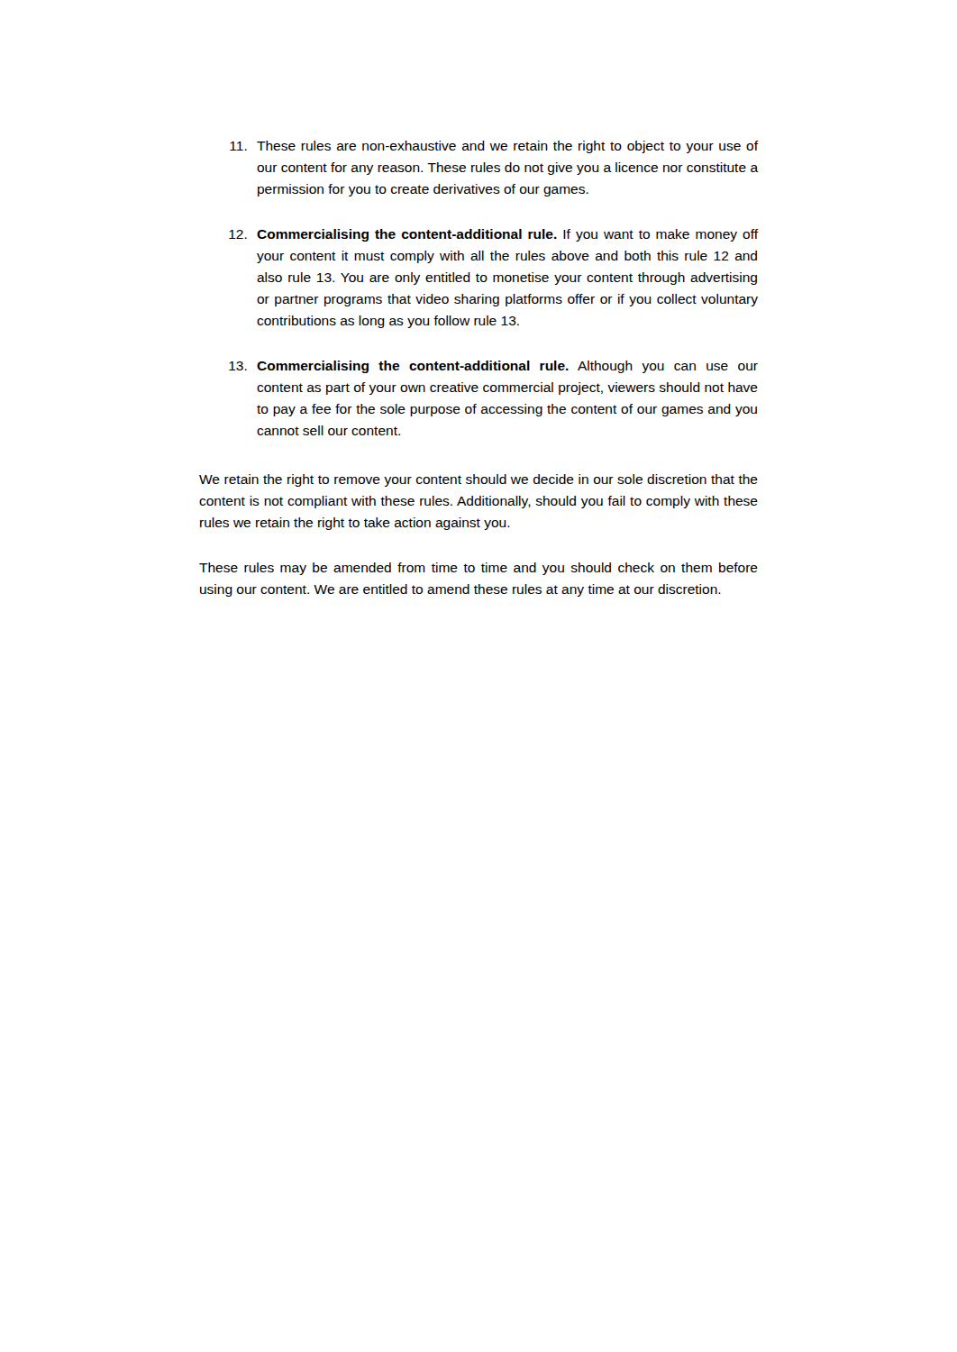These rules are non-exhaustive and we retain the right to object to your use of our content for any reason. These rules do not give you a licence nor constitute a permission for you to create derivatives of our games.
Commercialising the content-additional rule. If you want to make money off your content it must comply with all the rules above and both this rule 12 and also rule 13. You are only entitled to monetise your content through advertising or partner programs that video sharing platforms offer or if you collect voluntary contributions as long as you follow rule 13.
Commercialising the content-additional rule. Although you can use our content as part of your own creative commercial project, viewers should not have to pay a fee for the sole purpose of accessing the content of our games and you cannot sell our content.
We retain the right to remove your content should we decide in our sole discretion that the content is not compliant with these rules. Additionally, should you fail to comply with these rules we retain the right to take action against you.
These rules may be amended from time to time and you should check on them before using our content. We are entitled to amend these rules at any time at our discretion.